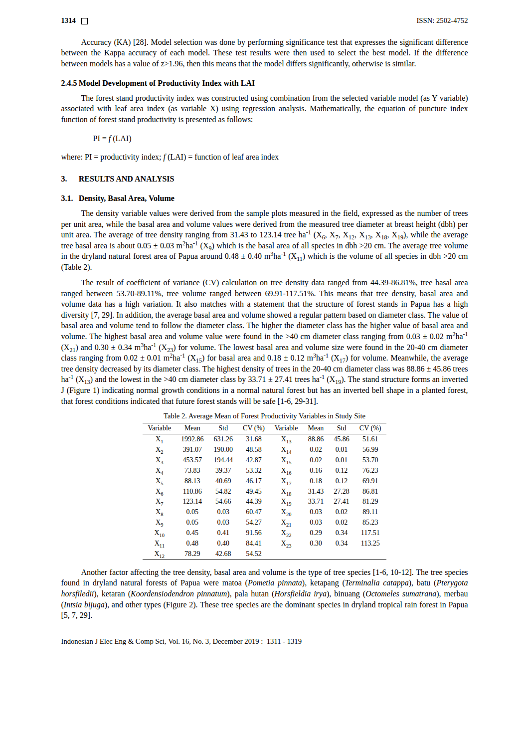1314
ISSN: 2502-4752
Accuracy (KA) [28]. Model selection was done by performing significance test that expresses the significant difference between the Kappa accuracy of each model. These test results were then used to select the best model. If the difference between models has a value of z>1.96, then this means that the model differs significantly, otherwise is similar.
2.4.5 Model Development of Productivity Index with LAI
The forest stand productivity index was constructed using combination from the selected variable model (as Y variable) associated with leaf area index (as variable X) using regression analysis. Mathematically, the equation of puncture index function of forest stand productivity is presented as follows:
PI = f (LAI)
where: PI = productivity index; f (LAI) = function of leaf area index
3. RESULTS AND ANALYSIS
3.1. Density, Basal Area, Volume
The density variable values were derived from the sample plots measured in the field, expressed as the number of trees per unit area, while the basal area and volume values were derived from the measured tree diameter at breast height (dbh) per unit area. The average of tree density ranging from 31.43 to 123.14 tree ha-1 (X6, X7, X12, X13, X18, X19), while the average tree basal area is about 0.05 ± 0.03 m2ha-1 (X9) which is the basal area of all species in dbh >20 cm. The average tree volume in the dryland natural forest area of Papua around 0.48 ± 0.40 m3ha-1 (X11) which is the volume of all species in dbh >20 cm (Table 2).
The result of coefficient of variance (CV) calculation on tree density data ranged from 44.39-86.81%, tree basal area ranged between 53.70-89.11%, tree volume ranged between 69.91-117.51%. This means that tree density, basal area and volume data has a high variation. It also matches with a statement that the structure of forest stands in Papua has a high diversity [7, 29]. In addition, the average basal area and volume showed a regular pattern based on diameter class. The value of basal area and volume tend to follow the diameter class. The higher the diameter class has the higher value of basal area and volume. The highest basal area and volume value were found in the >40 cm diameter class ranging from 0.03 ± 0.02 m2ha-1 (X21) and 0.30 ± 0.34 m3ha-1 (X23) for volume. The lowest basal area and volume size were found in the 20-40 cm diameter class ranging from 0.02 ± 0.01 m2ha-1 (X15) for basal area and 0.18 ± 0.12 m3ha-1 (X17) for volume. Meanwhile, the average tree density decreased by its diameter class. The highest density of trees in the 20-40 cm diameter class was 88.86 ± 45.86 trees ha-1 (X13) and the lowest in the >40 cm diameter class by 33.71 ± 27.41 trees ha-1 (X19). The stand structure forms an inverted J (Figure 1) indicating normal growth conditions in a normal natural forest but has an inverted bell shape in a planted forest, that forest conditions indicated that future forest stands will be safe [1-6, 29-31].
Table 2. Average Mean of Forest Productivity Variables in Study Site
| Variable | Mean | Std | CV (%) | Variable | Mean | Std | CV (%) |
| --- | --- | --- | --- | --- | --- | --- | --- |
| X 1 | 1992.86 | 631.26 | 31.68 | X 13 | 88.86 | 45.86 | 51.61 |
| X 2 | 391.07 | 190.00 | 48.58 | X 14 | 0.02 | 0.01 | 56.99 |
| X 3 | 453.57 | 194.44 | 42.87 | X 15 | 0.02 | 0.01 | 53.70 |
| X 4 | 73.83 | 39.37 | 53.32 | X 16 | 0.16 | 0.12 | 76.23 |
| X 5 | 88.13 | 40.69 | 46.17 | X 17 | 0.18 | 0.12 | 69.91 |
| X 6 | 110.86 | 54.82 | 49.45 | X 18 | 31.43 | 27.28 | 86.81 |
| X 7 | 123.14 | 54.66 | 44.39 | X 19 | 33.71 | 27.41 | 81.29 |
| X 8 | 0.05 | 0.03 | 60.47 | X 20 | 0.03 | 0.02 | 89.11 |
| X 9 | 0.05 | 0.03 | 54.27 | X 21 | 0.03 | 0.02 | 85.23 |
| X 10 | 0.45 | 0.41 | 91.56 | X 22 | 0.29 | 0.34 | 117.51 |
| X 11 | 0.48 | 0.40 | 84.41 | X 23 | 0.30 | 0.34 | 113.25 |
| X 12 | 78.29 | 42.68 | 54.52 | | | | |
Another factor affecting the tree density, basal area and volume is the type of tree species [1-6, 10-12]. The tree species found in dryland natural forests of Papua were matoa (Pometia pinnata), ketapang (Terminalia catappa), batu (Pterygota horsfiledii), ketaran (Koordensiodendron pinnatum), pala hutan (Horsfieldia irya), binuang (Octomeles sumatrana), merbau (Intsia bijuga), and other types (Figure 2). These tree species are the dominant species in dryland tropical rain forest in Papua [5, 7, 29].
Indonesian J Elec Eng & Comp Sci, Vol. 16, No. 3, December 2019 : 1311 - 1319